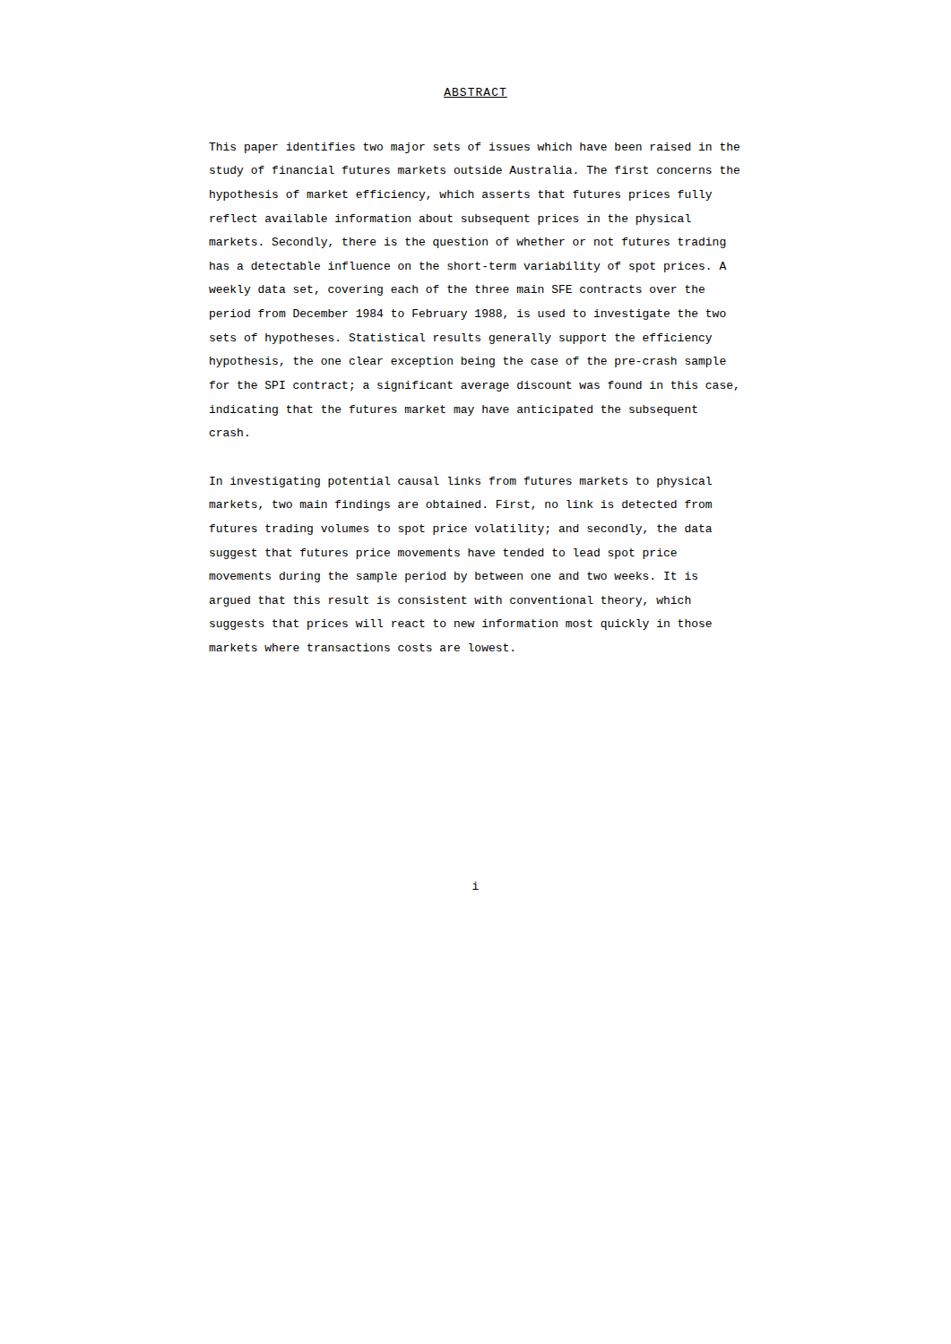ABSTRACT
This paper identifies two major sets of issues which have been raised in the study of financial futures markets outside Australia. The first concerns the hypothesis of market efficiency, which asserts that futures prices fully reflect available information about subsequent prices in the physical markets. Secondly, there is the question of whether or not futures trading has a detectable influence on the short-term variability of spot prices. A weekly data set, covering each of the three main SFE contracts over the period from December 1984 to February 1988, is used to investigate the two sets of hypotheses. Statistical results generally support the efficiency hypothesis, the one clear exception being the case of the pre-crash sample for the SPI contract; a significant average discount was found in this case, indicating that the futures market may have anticipated the subsequent crash.
In investigating potential causal links from futures markets to physical markets, two main findings are obtained. First, no link is detected from futures trading volumes to spot price volatility; and secondly, the data suggest that futures price movements have tended to lead spot price movements during the sample period by between one and two weeks. It is argued that this result is consistent with conventional theory, which suggests that prices will react to new information most quickly in those markets where transactions costs are lowest.
i